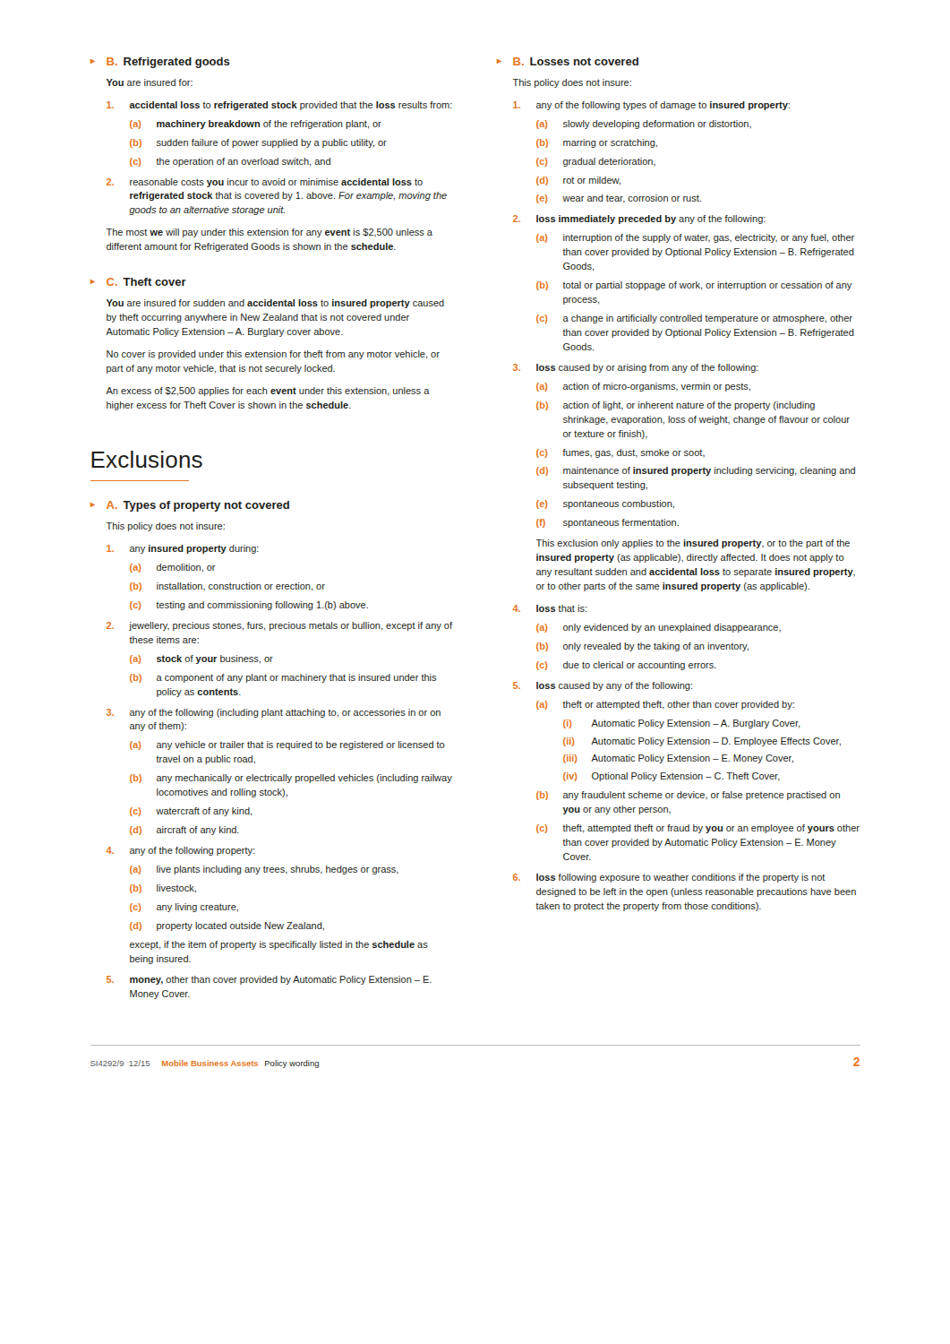▸B. Refrigerated goods
You are insured for:
1. accidental loss to refrigerated stock provided that the loss results from:
(a) machinery breakdown of the refrigeration plant, or
(b) sudden failure of power supplied by a public utility, or
(c) the operation of an overload switch, and
2. reasonable costs you incur to avoid or minimise accidental loss to refrigerated stock that is covered by 1. above. For example, moving the goods to an alternative storage unit.
The most we will pay under this extension for any event is $2,500 unless a different amount for Refrigerated Goods is shown in the schedule.
▸C. Theft cover
You are insured for sudden and accidental loss to insured property caused by theft occurring anywhere in New Zealand that is not covered under Automatic Policy Extension – A. Burglary cover above.
No cover is provided under this extension for theft from any motor vehicle, or part of any motor vehicle, that is not securely locked.
An excess of $2,500 applies for each event under this extension, unless a higher excess for Theft Cover is shown in the schedule.
Exclusions
▸A. Types of property not covered
This policy does not insure:
1. any insured property during:
(a) demolition, or
(b) installation, construction or erection, or
(c) testing and commissioning following 1.(b) above.
2. jewellery, precious stones, furs, precious metals or bullion, except if any of these items are:
(a) stock of your business, or
(b) a component of any plant or machinery that is insured under this policy as contents.
3. any of the following (including plant attaching to, or accessories in or on any of them):
(a) any vehicle or trailer that is required to be registered or licensed to travel on a public road,
(b) any mechanically or electrically propelled vehicles (including railway locomotives and rolling stock),
(c) watercraft of any kind,
(d) aircraft of any kind.
4. any of the following property:
(a) live plants including any trees, shrubs, hedges or grass,
(b) livestock,
(c) any living creature,
(d) property located outside New Zealand,
except, if the item of property is specifically listed in the schedule as being insured.
5. money, other than cover provided by Automatic Policy Extension – E. Money Cover.
▸B. Losses not covered
This policy does not insure:
1. any of the following types of damage to insured property:
(a) slowly developing deformation or distortion,
(b) marring or scratching,
(c) gradual deterioration,
(d) rot or mildew,
(e) wear and tear, corrosion or rust.
2. loss immediately preceded by any of the following:
(a) interruption of the supply of water, gas, electricity, or any fuel, other than cover provided by Optional Policy Extension – B. Refrigerated Goods,
(b) total or partial stoppage of work, or interruption or cessation of any process,
(c) a change in artificially controlled temperature or atmosphere, other than cover provided by Optional Policy Extension – B. Refrigerated Goods.
3. loss caused by or arising from any of the following:
(a) action of micro-organisms, vermin or pests,
(b) action of light, or inherent nature of the property (including shrinkage, evaporation, loss of weight, change of flavour or colour or texture or finish),
(c) fumes, gas, dust, smoke or soot,
(d) maintenance of insured property including servicing, cleaning and subsequent testing,
(e) spontaneous combustion,
(f) spontaneous fermentation.
This exclusion only applies to the insured property, or to the part of the insured property (as applicable), directly affected. It does not apply to any resultant sudden and accidental loss to separate insured property, or to other parts of the same insured property (as applicable).
4. loss that is:
(a) only evidenced by an unexplained disappearance,
(b) only revealed by the taking of an inventory,
(c) due to clerical or accounting errors.
5. loss caused by any of the following:
(a) theft or attempted theft, other than cover provided by:
(i) Automatic Policy Extension – A. Burglary Cover,
(ii) Automatic Policy Extension – D. Employee Effects Cover,
(iii) Automatic Policy Extension – E. Money Cover,
(iv) Optional Policy Extension – C. Theft Cover,
(b) any fraudulent scheme or device, or false pretence practised on you or any other person,
(c) theft, attempted theft or fraud by you or an employee of yours other than cover provided by Automatic Policy Extension – E. Money Cover.
6. loss following exposure to weather conditions if the property is not designed to be left in the open (unless reasonable precautions have been taken to protect the property from those conditions).
SI4292/9 12/15 Mobile Business Assets Policy wording
2